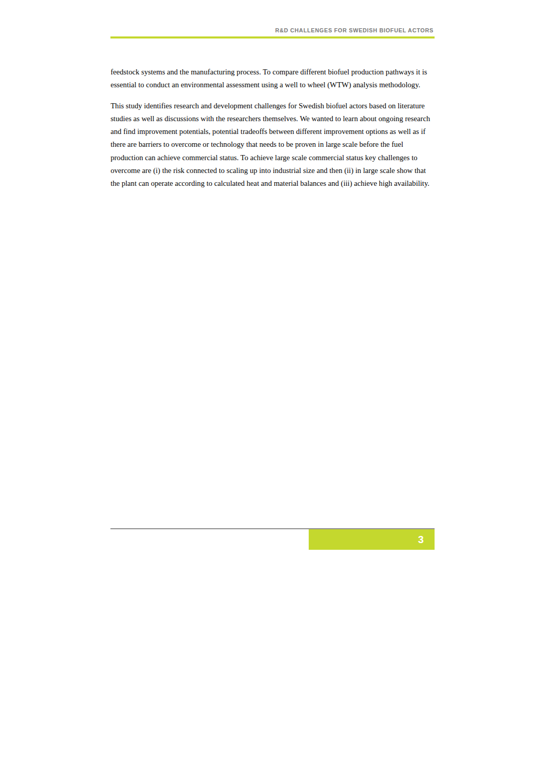R&D Challenges for Swedish Biofuel Actors
feedstock systems and the manufacturing process. To compare different biofuel production pathways it is essential to conduct an environmental assessment using a well to wheel (WTW) analysis methodology.
This study identifies research and development challenges for Swedish biofuel actors based on literature studies as well as discussions with the researchers themselves. We wanted to learn about ongoing research and find improvement potentials, potential tradeoffs between different improvement options as well as if there are barriers to overcome or technology that needs to be proven in large scale before the fuel production can achieve commercial status. To achieve large scale commercial status key challenges to overcome are (i) the risk connected to scaling up into industrial size and then (ii) in large scale show that the plant can operate according to calculated heat and material balances and (iii) achieve high availability.
3